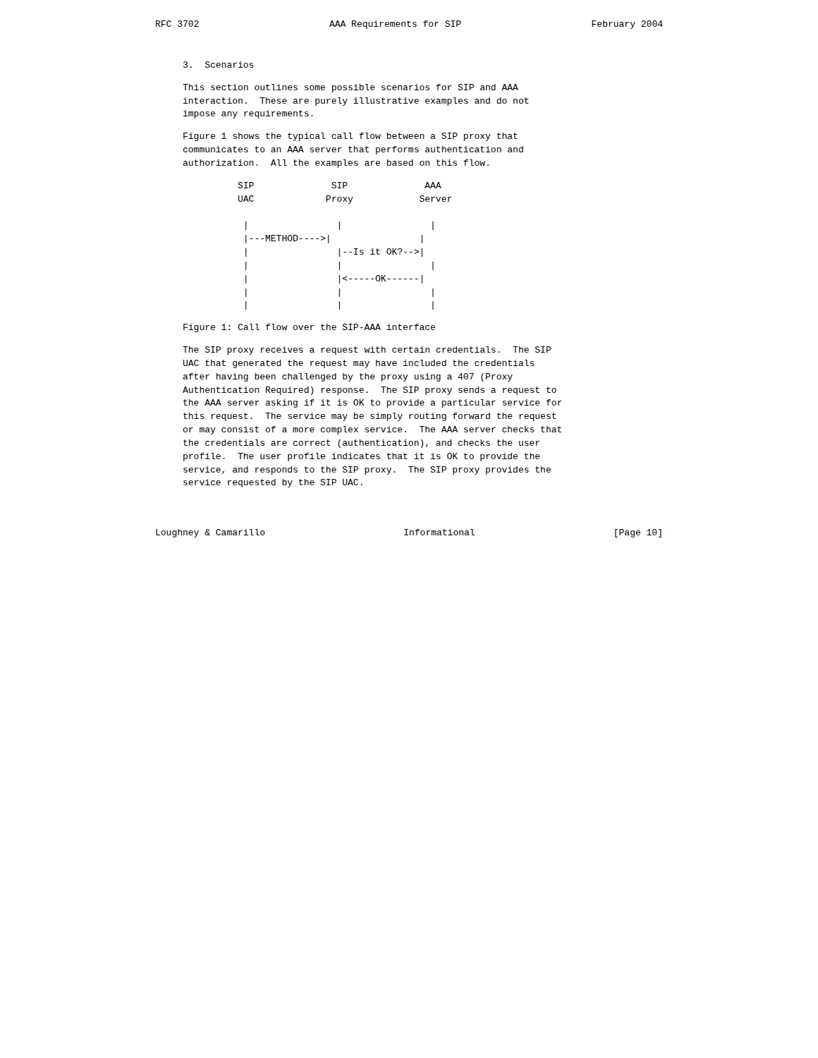RFC 3702 AAA Requirements for SIP February 2004
3. Scenarios
This section outlines some possible scenarios for SIP and AAA
interaction. These are purely illustrative examples and do not
impose any requirements.
Figure 1 shows the typical call flow between a SIP proxy that
communicates to an AAA server that performs authentication and
authorization. All the examples are based on this flow.
          SIP              SIP              AAA
          UAC             Proxy            Server

           |                |                |
           |---METHOD---->|                |
           |                |--Is it OK?-->|
           |                |                |
           |                |<-----OK------|
           |                |                |
           |                |                |
Figure 1: Call flow over the SIP-AAA interface
The SIP proxy receives a request with certain credentials. The SIP
UAC that generated the request may have included the credentials
after having been challenged by the proxy using a 407 (Proxy
Authentication Required) response. The SIP proxy sends a request to
the AAA server asking if it is OK to provide a particular service for
this request. The service may be simply routing forward the request
or may consist of a more complex service. The AAA server checks that
the credentials are correct (authentication), and checks the user
profile. The user profile indicates that it is OK to provide the
service, and responds to the SIP proxy. The SIP proxy provides the
service requested by the SIP UAC.
Loughney & Camarillo Informational [Page 10]